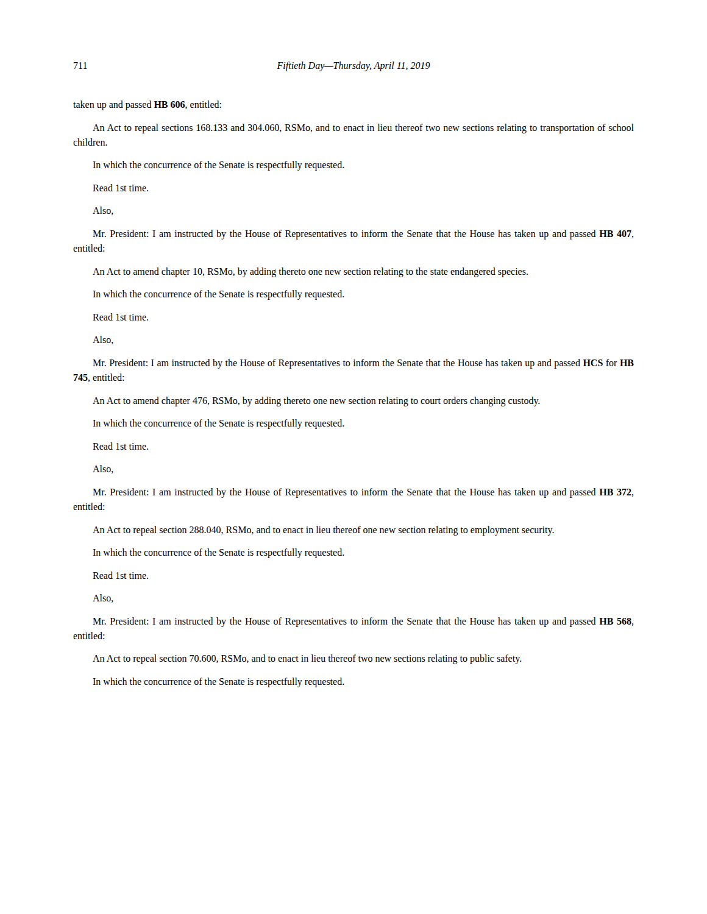711
Fiftieth Day—Thursday, April 11, 2019
taken up and passed HB 606, entitled:
An Act to repeal sections 168.133 and 304.060, RSMo, and to enact in lieu thereof two new sections relating to transportation of school children.
In which the concurrence of the Senate is respectfully requested.
Read 1st time.
Also,
Mr. President: I am instructed by the House of Representatives to inform the Senate that the House has taken up and passed HB 407, entitled:
An Act to amend chapter 10, RSMo, by adding thereto one new section relating to the state endangered species.
In which the concurrence of the Senate is respectfully requested.
Read 1st time.
Also,
Mr. President: I am instructed by the House of Representatives to inform the Senate that the House has taken up and passed HCS for HB 745, entitled:
An Act to amend chapter 476, RSMo, by adding thereto one new section relating to court orders changing custody.
In which the concurrence of the Senate is respectfully requested.
Read 1st time.
Also,
Mr. President: I am instructed by the House of Representatives to inform the Senate that the House has taken up and passed HB 372, entitled:
An Act to repeal section 288.040, RSMo, and to enact in lieu thereof one new section relating to employment security.
In which the concurrence of the Senate is respectfully requested.
Read 1st time.
Also,
Mr. President: I am instructed by the House of Representatives to inform the Senate that the House has taken up and passed HB 568, entitled:
An Act to repeal section 70.600, RSMo, and to enact in lieu thereof two new sections relating to public safety.
In which the concurrence of the Senate is respectfully requested.